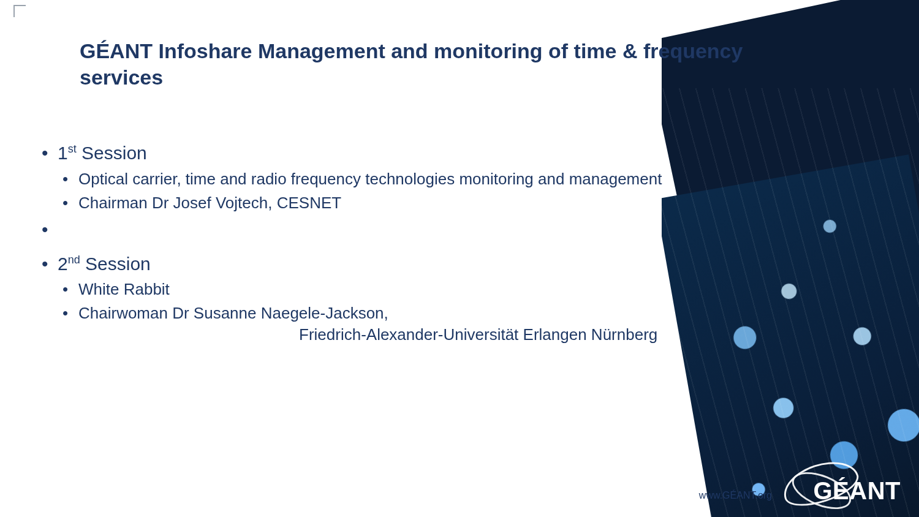GÉANT Infoshare Management and monitoring of time & frequency services
1st Session
Optical carrier, time and radio frequency technologies monitoring and management
Chairman Dr Josef Vojtech, CESNET
2nd Session
White Rabbit
Chairwoman Dr Susanne Naegele-Jackson, Friedrich-Alexander-Universität Erlangen Nürnberg
www.GÉANT.org
GÉANT